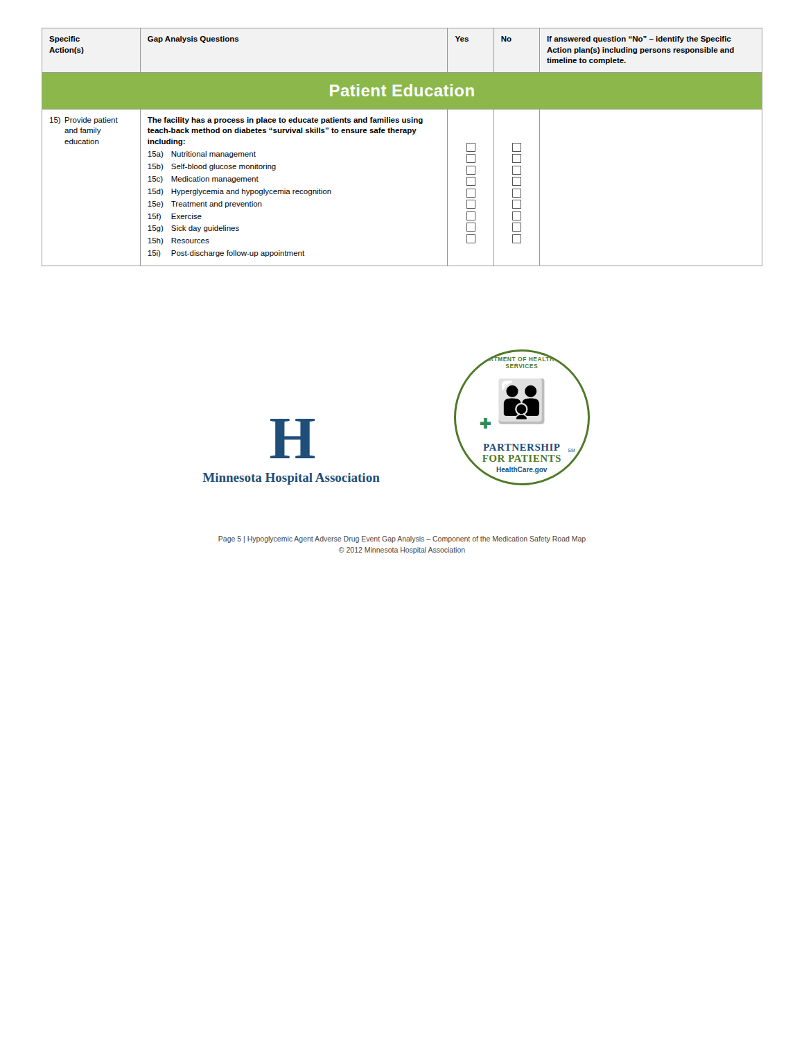| Specific Action(s) | Gap Analysis Questions | Yes | No | If answered question “No” – identify the Specific Action plan(s) including persons responsible and timeline to complete. |
| --- | --- | --- | --- | --- |
| Patient Education |
| 15) Provide patient and family education | The facility has a process in place to educate patients and families using teach-back method on diabetes “survival skills” to ensure safe therapy including: 15a) Nutritional management 15b) Self-blood glucose monitoring 15c) Medication management 15d) Hyperglycemia and hypoglycemia recognition 15e) Treatment and prevention 15f) Exercise 15g) Sick day guidelines 15h) Resources 15i) Post-discharge follow-up appointment | | | |
H
Minnesota Hospital Association
U.S. DEPARTMENT OF HEALTH & HUMAN SERVICES
👪
✚
PARTNERSHIP
FOR PATIENTS
HealthCare.gov
SM
Page 5 | Hypoglycemic Agent Adverse Drug Event Gap Analysis – Component of the Medication Safety Road Map
© 2012 Minnesota Hospital Association